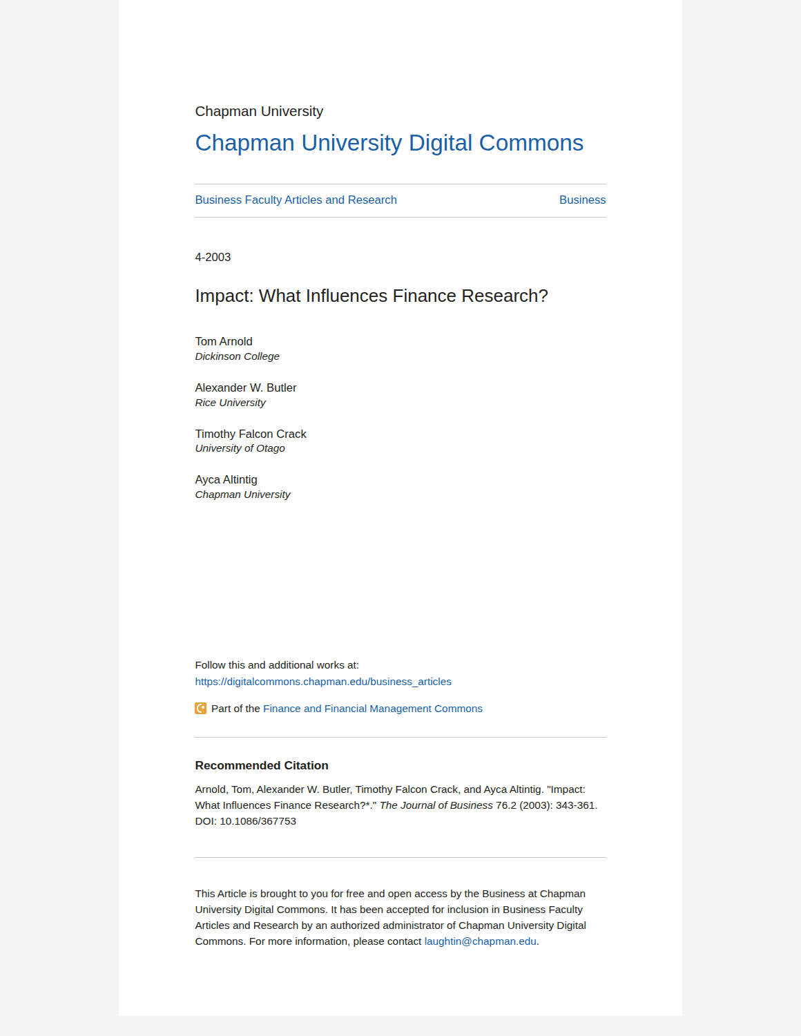Chapman University
Chapman University Digital Commons
Business Faculty Articles and Research Business
4-2003
Impact: What Influences Finance Research?
Tom Arnold
Dickinson College
Alexander W. Butler
Rice University
Timothy Falcon Crack
University of Otago
Ayca Altintig
Chapman University
Follow this and additional works at: https://digitalcommons.chapman.edu/business_articles
Part of the Finance and Financial Management Commons
Recommended Citation
Arnold, Tom, Alexander W. Butler, Timothy Falcon Crack, and Ayca Altintig. "Impact: What Influences Finance Research?*." The Journal of Business 76.2 (2003): 343-361.
DOI: 10.1086/367753
This Article is brought to you for free and open access by the Business at Chapman University Digital Commons. It has been accepted for inclusion in Business Faculty Articles and Research by an authorized administrator of Chapman University Digital Commons. For more information, please contact laughtin@chapman.edu.